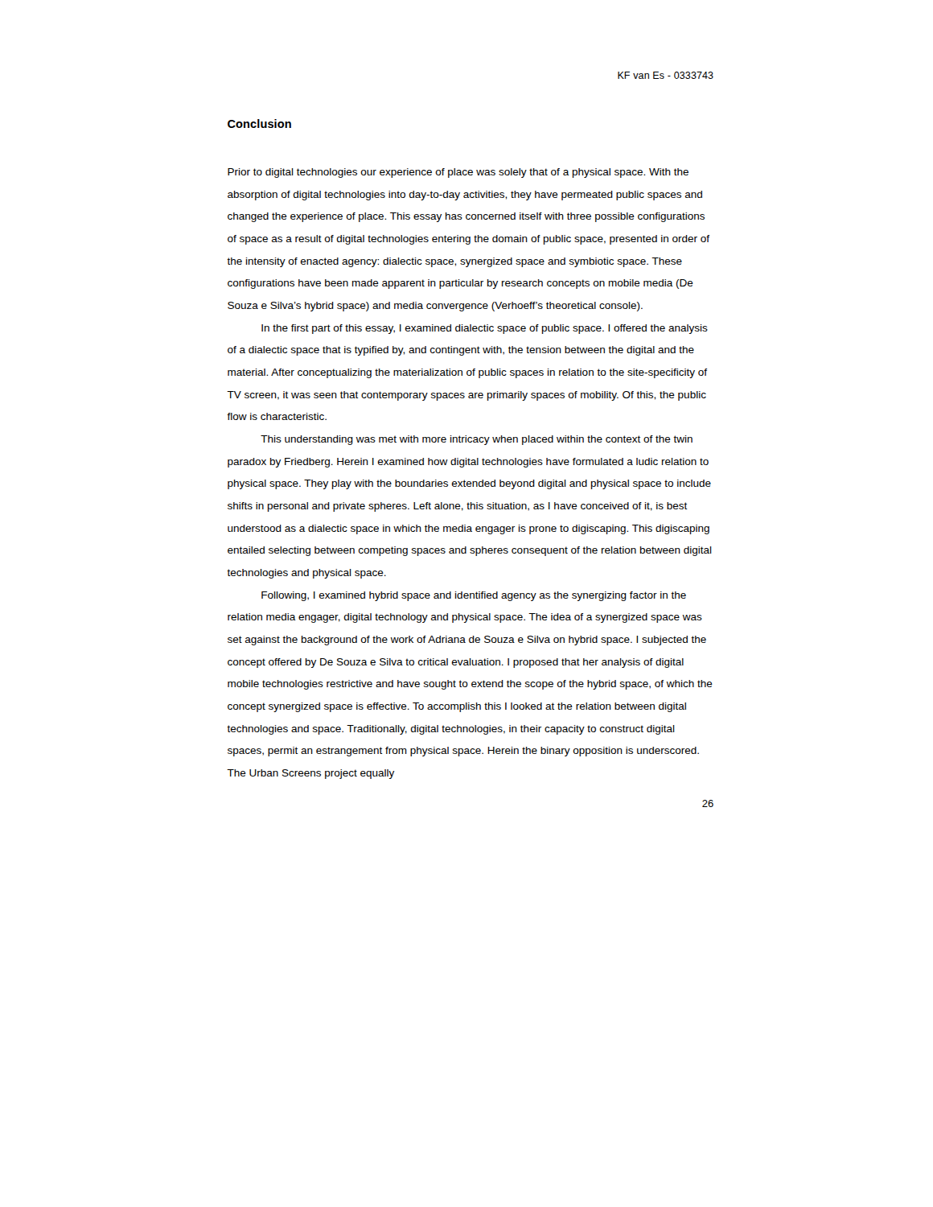KF van Es - 0333743
Conclusion
Prior to digital technologies our experience of place was solely that of a physical space. With the absorption of digital technologies into day-to-day activities, they have permeated public spaces and changed the experience of place. This essay has concerned itself with three possible configurations of space as a result of digital technologies entering the domain of public space, presented in order of the intensity of enacted agency: dialectic space, synergized space and symbiotic space. These configurations have been made apparent in particular by research concepts on mobile media (De Souza e Silva’s hybrid space) and media convergence (Verhoeff’s theoretical console).
In the first part of this essay, I examined dialectic space of public space. I offered the analysis of a dialectic space that is typified by, and contingent with, the tension between the digital and the material. After conceptualizing the materialization of public spaces in relation to the site-specificity of TV screen, it was seen that contemporary spaces are primarily spaces of mobility. Of this, the public flow is characteristic.
This understanding was met with more intricacy when placed within the context of the twin paradox by Friedberg. Herein I examined how digital technologies have formulated a ludic relation to physical space. They play with the boundaries extended beyond digital and physical space to include shifts in personal and private spheres. Left alone, this situation, as I have conceived of it, is best understood as a dialectic space in which the media engager is prone to digiscaping. This digiscaping entailed selecting between competing spaces and spheres consequent of the relation between digital technologies and physical space.
Following, I examined hybrid space and identified agency as the synergizing factor in the relation media engager, digital technology and physical space. The idea of a synergized space was set against the background of the work of Adriana de Souza e Silva on hybrid space. I subjected the concept offered by De Souza e Silva to critical evaluation. I proposed that her analysis of digital mobile technologies restrictive and have sought to extend the scope of the hybrid space, of which the concept synergized space is effective. To accomplish this I looked at the relation between digital technologies and space. Traditionally, digital technologies, in their capacity to construct digital spaces, permit an estrangement from physical space. Herein the binary opposition is underscored. The Urban Screens project equally
26